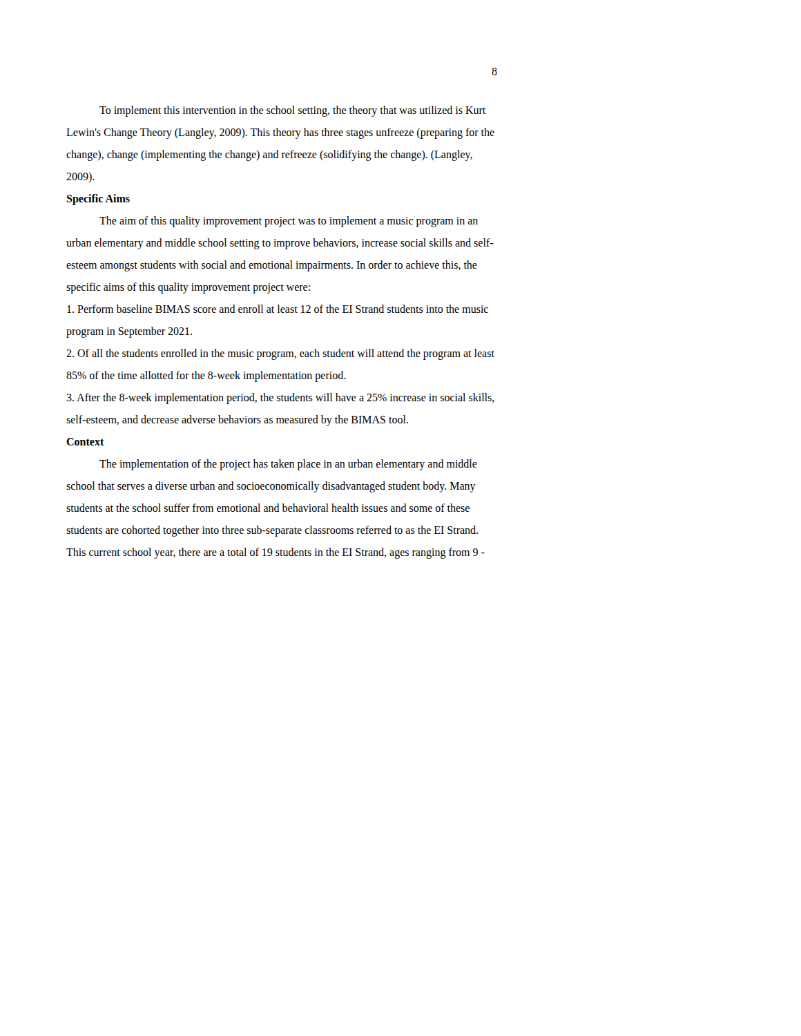8
To implement this intervention in the school setting, the theory that was utilized is Kurt Lewin's Change Theory (Langley, 2009). This theory has three stages unfreeze (preparing for the change), change (implementing the change) and refreeze (solidifying the change). (Langley, 2009).
Specific Aims
The aim of this quality improvement project was to implement a music program in an urban elementary and middle school setting to improve behaviors, increase social skills and self-esteem amongst students with social and emotional impairments. In order to achieve this, the specific aims of this quality improvement project were:
1. Perform baseline BIMAS score and enroll at least 12 of the EI Strand students into the music program in September 2021.
2. Of all the students enrolled in the music program, each student will attend the program at least 85% of the time allotted for the 8-week implementation period.
3. After the 8-week implementation period, the students will have a 25% increase in social skills, self-esteem, and decrease adverse behaviors as measured by the BIMAS tool.
Context
The implementation of the project has taken place in an urban elementary and middle school that serves a diverse urban and socioeconomically disadvantaged student body. Many students at the school suffer from emotional and behavioral health issues and some of these students are cohorted together into three sub-separate classrooms referred to as the EI Strand. This current school year, there are a total of 19 students in the EI Strand, ages ranging from 9 -